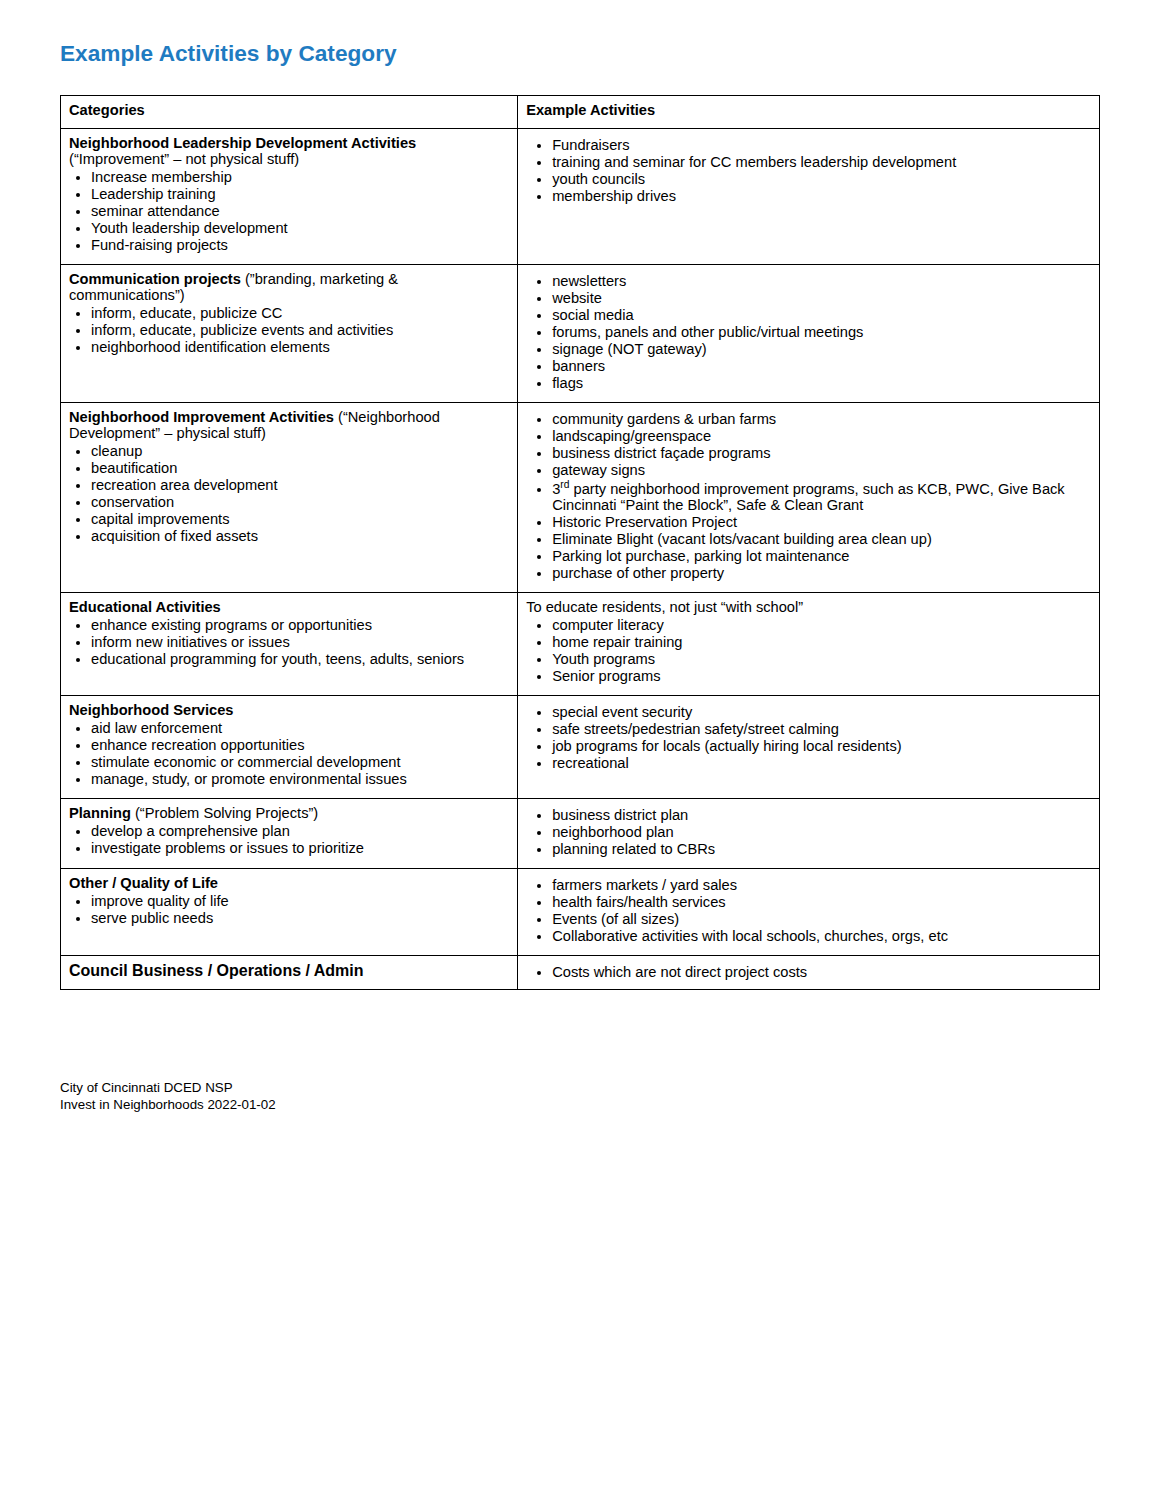Example Activities by Category
| Categories | Example Activities |
| --- | --- |
| Neighborhood Leadership Development Activities (“Improvement” – not physical stuff) Increase membership Leadership training seminar attendance Youth leadership development Fund-raising projects | Fundraisers training and seminar for CC members leadership development youth councils membership drives |
| Communication projects (”branding, marketing & communications”) inform, educate, publicize CC inform, educate, publicize events and activities neighborhood identification elements | newsletters website social media forums, panels and other public/virtual meetings signage (NOT gateway) banners flags |
| Neighborhood Improvement Activities (“Neighborhood Development” – physical stuff) cleanup beautification recreation area development conservation capital improvements acquisition of fixed assets | community gardens & urban farms landscaping/greenspace business district façade programs gateway signs 3 rd party neighborhood improvement programs, such as KCB, PWC, Give Back Cincinnati “Paint the Block”, Safe & Clean Grant Historic Preservation Project Eliminate Blight (vacant lots/vacant building area clean up) Parking lot purchase, parking lot maintenance purchase of other property |
| Educational Activities enhance existing programs or opportunities inform new initiatives or issues educational programming for youth, teens, adults, seniors | To educate residents, not just “with school” computer literacy home repair training Youth programs Senior programs |
| Neighborhood Services aid law enforcement enhance recreation opportunities stimulate economic or commercial development manage, study, or promote environmental issues | special event security safe streets/pedestrian safety/street calming job programs for locals (actually hiring local residents) recreational |
| Planning (“Problem Solving Projects”) develop a comprehensive plan investigate problems or issues to prioritize | business district plan neighborhood plan planning related to CBRs |
| Other / Quality of Life improve quality of life serve public needs | farmers markets / yard sales health fairs/health services Events (of all sizes) Collaborative activities with local schools, churches, orgs, etc |
| Council Business / Operations / Admin | Costs which are not direct project costs |
City of Cincinnati DCED NSP
Invest in Neighborhoods 2022-01-02